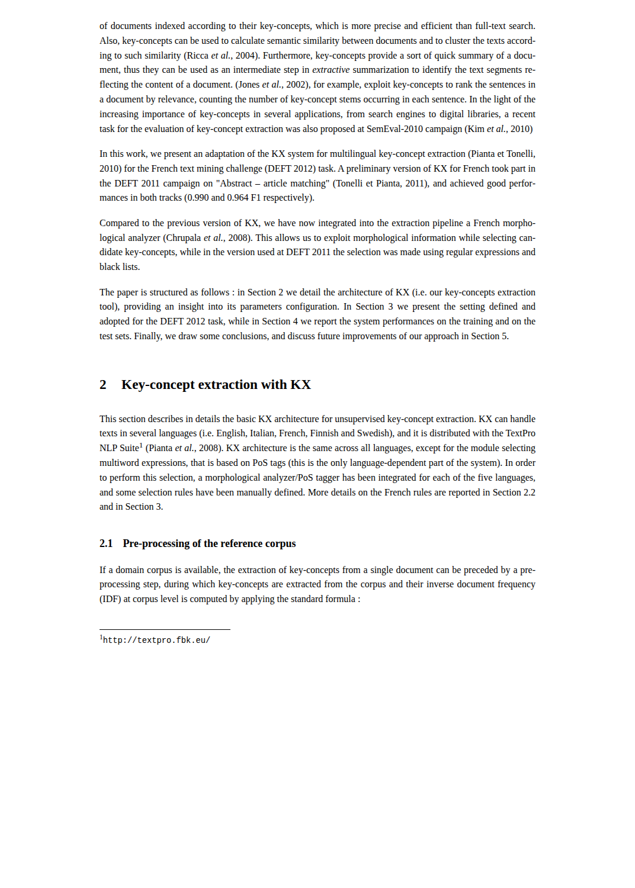of documents indexed according to their key-concepts, which is more precise and efficient than full-text search. Also, key-concepts can be used to calculate semantic similarity between documents and to cluster the texts according to such similarity (Ricca et al., 2004). Furthermore, key-concepts provide a sort of quick summary of a document, thus they can be used as an intermediate step in extractive summarization to identify the text segments reflecting the content of a document. (Jones et al., 2002), for example, exploit key-concepts to rank the sentences in a document by relevance, counting the number of key-concept stems occurring in each sentence. In the light of the increasing importance of key-concepts in several applications, from search engines to digital libraries, a recent task for the evaluation of key-concept extraction was also proposed at SemEval-2010 campaign (Kim et al., 2010)
In this work, we present an adaptation of the KX system for multilingual key-concept extraction (Pianta et Tonelli, 2010) for the French text mining challenge (DEFT 2012) task. A preliminary version of KX for French took part in the DEFT 2011 campaign on "Abstract – article matching" (Tonelli et Pianta, 2011), and achieved good performances in both tracks (0.990 and 0.964 F1 respectively).
Compared to the previous version of KX, we have now integrated into the extraction pipeline a French morphological analyzer (Chrupala et al., 2008). This allows us to exploit morphological information while selecting candidate key-concepts, while in the version used at DEFT 2011 the selection was made using regular expressions and black lists.
The paper is structured as follows : in Section 2 we detail the architecture of KX (i.e. our key-concepts extraction tool), providing an insight into its parameters configuration. In Section 3 we present the setting defined and adopted for the DEFT 2012 task, while in Section 4 we report the system performances on the training and on the test sets. Finally, we draw some conclusions, and discuss future improvements of our approach in Section 5.
2 Key-concept extraction with KX
This section describes in details the basic KX architecture for unsupervised key-concept extraction. KX can handle texts in several languages (i.e. English, Italian, French, Finnish and Swedish), and it is distributed with the TextPro NLP Suite1 (Pianta et al., 2008). KX architecture is the same across all languages, except for the module selecting multiword expressions, that is based on PoS tags (this is the only language-dependent part of the system). In order to perform this selection, a morphological analyzer/PoS tagger has been integrated for each of the five languages, and some selection rules have been manually defined. More details on the French rules are reported in Section 2.2 and in Section 3.
2.1 Pre-processing of the reference corpus
If a domain corpus is available, the extraction of key-concepts from a single document can be preceded by a pre-processing step, during which key-concepts are extracted from the corpus and their inverse document frequency (IDF) at corpus level is computed by applying the standard formula :
1http://textpro.fbk.eu/